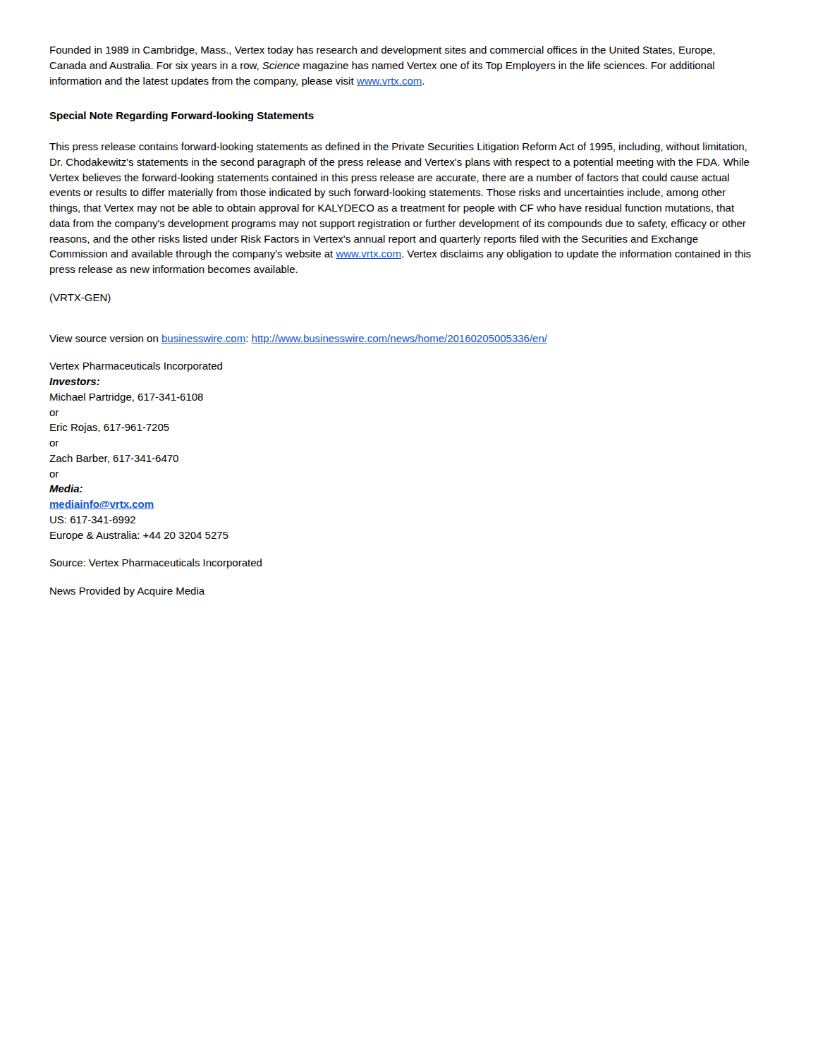Founded in 1989 in Cambridge, Mass., Vertex today has research and development sites and commercial offices in the United States, Europe, Canada and Australia. For six years in a row, Science magazine has named Vertex one of its Top Employers in the life sciences. For additional information and the latest updates from the company, please visit www.vrtx.com.
Special Note Regarding Forward-looking Statements
This press release contains forward-looking statements as defined in the Private Securities Litigation Reform Act of 1995, including, without limitation, Dr. Chodakewitz's statements in the second paragraph of the press release and Vertex's plans with respect to a potential meeting with the FDA. While Vertex believes the forward-looking statements contained in this press release are accurate, there are a number of factors that could cause actual events or results to differ materially from those indicated by such forward-looking statements. Those risks and uncertainties include, among other things, that Vertex may not be able to obtain approval for KALYDECO as a treatment for people with CF who have residual function mutations, that data from the company's development programs may not support registration or further development of its compounds due to safety, efficacy or other reasons, and the other risks listed under Risk Factors in Vertex's annual report and quarterly reports filed with the Securities and Exchange Commission and available through the company's website at www.vrtx.com. Vertex disclaims any obligation to update the information contained in this press release as new information becomes available.
(VRTX-GEN)
View source version on businesswire.com: http://www.businesswire.com/news/home/20160205005336/en/
Vertex Pharmaceuticals Incorporated
Investors:
Michael Partridge, 617-341-6108
or
Eric Rojas, 617-961-7205
or
Zach Barber, 617-341-6470
or
Media:
mediainfo@vrtx.com
US: 617-341-6992
Europe & Australia: +44 20 3204 5275
Source: Vertex Pharmaceuticals Incorporated
News Provided by Acquire Media